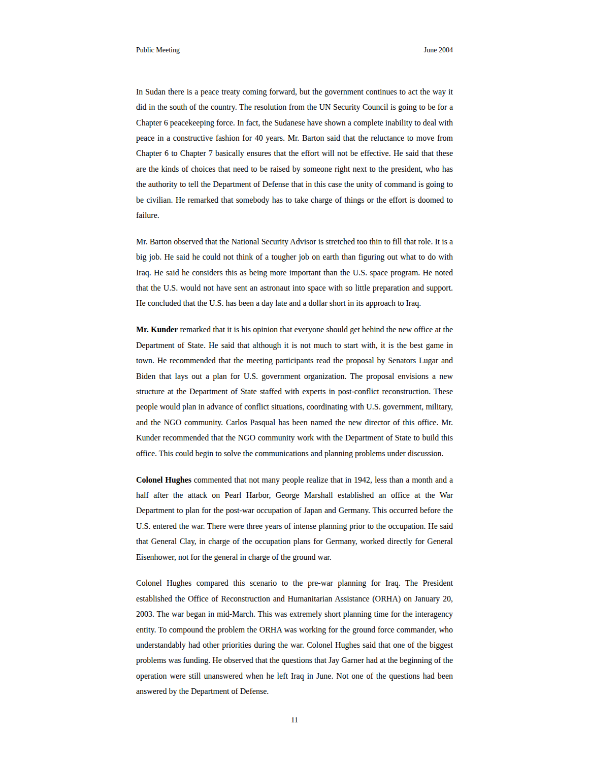Public Meeting June 2004
In Sudan there is a peace treaty coming forward, but the government continues to act the way it did in the south of the country. The resolution from the UN Security Council is going to be for a Chapter 6 peacekeeping force. In fact, the Sudanese have shown a complete inability to deal with peace in a constructive fashion for 40 years. Mr. Barton said that the reluctance to move from Chapter 6 to Chapter 7 basically ensures that the effort will not be effective. He said that these are the kinds of choices that need to be raised by someone right next to the president, who has the authority to tell the Department of Defense that in this case the unity of command is going to be civilian. He remarked that somebody has to take charge of things or the effort is doomed to failure.
Mr. Barton observed that the National Security Advisor is stretched too thin to fill that role. It is a big job. He said he could not think of a tougher job on earth than figuring out what to do with Iraq. He said he considers this as being more important than the U.S. space program. He noted that the U.S. would not have sent an astronaut into space with so little preparation and support. He concluded that the U.S. has been a day late and a dollar short in its approach to Iraq.
Mr. Kunder remarked that it is his opinion that everyone should get behind the new office at the Department of State. He said that although it is not much to start with, it is the best game in town. He recommended that the meeting participants read the proposal by Senators Lugar and Biden that lays out a plan for U.S. government organization. The proposal envisions a new structure at the Department of State staffed with experts in post-conflict reconstruction. These people would plan in advance of conflict situations, coordinating with U.S. government, military, and the NGO community. Carlos Pasqual has been named the new director of this office. Mr. Kunder recommended that the NGO community work with the Department of State to build this office. This could begin to solve the communications and planning problems under discussion.
Colonel Hughes commented that not many people realize that in 1942, less than a month and a half after the attack on Pearl Harbor, George Marshall established an office at the War Department to plan for the post-war occupation of Japan and Germany. This occurred before the U.S. entered the war. There were three years of intense planning prior to the occupation. He said that General Clay, in charge of the occupation plans for Germany, worked directly for General Eisenhower, not for the general in charge of the ground war.
Colonel Hughes compared this scenario to the pre-war planning for Iraq. The President established the Office of Reconstruction and Humanitarian Assistance (ORHA) on January 20, 2003. The war began in mid-March. This was extremely short planning time for the interagency entity. To compound the problem the ORHA was working for the ground force commander, who understandably had other priorities during the war. Colonel Hughes said that one of the biggest problems was funding. He observed that the questions that Jay Garner had at the beginning of the operation were still unanswered when he left Iraq in June. Not one of the questions had been answered by the Department of Defense.
11